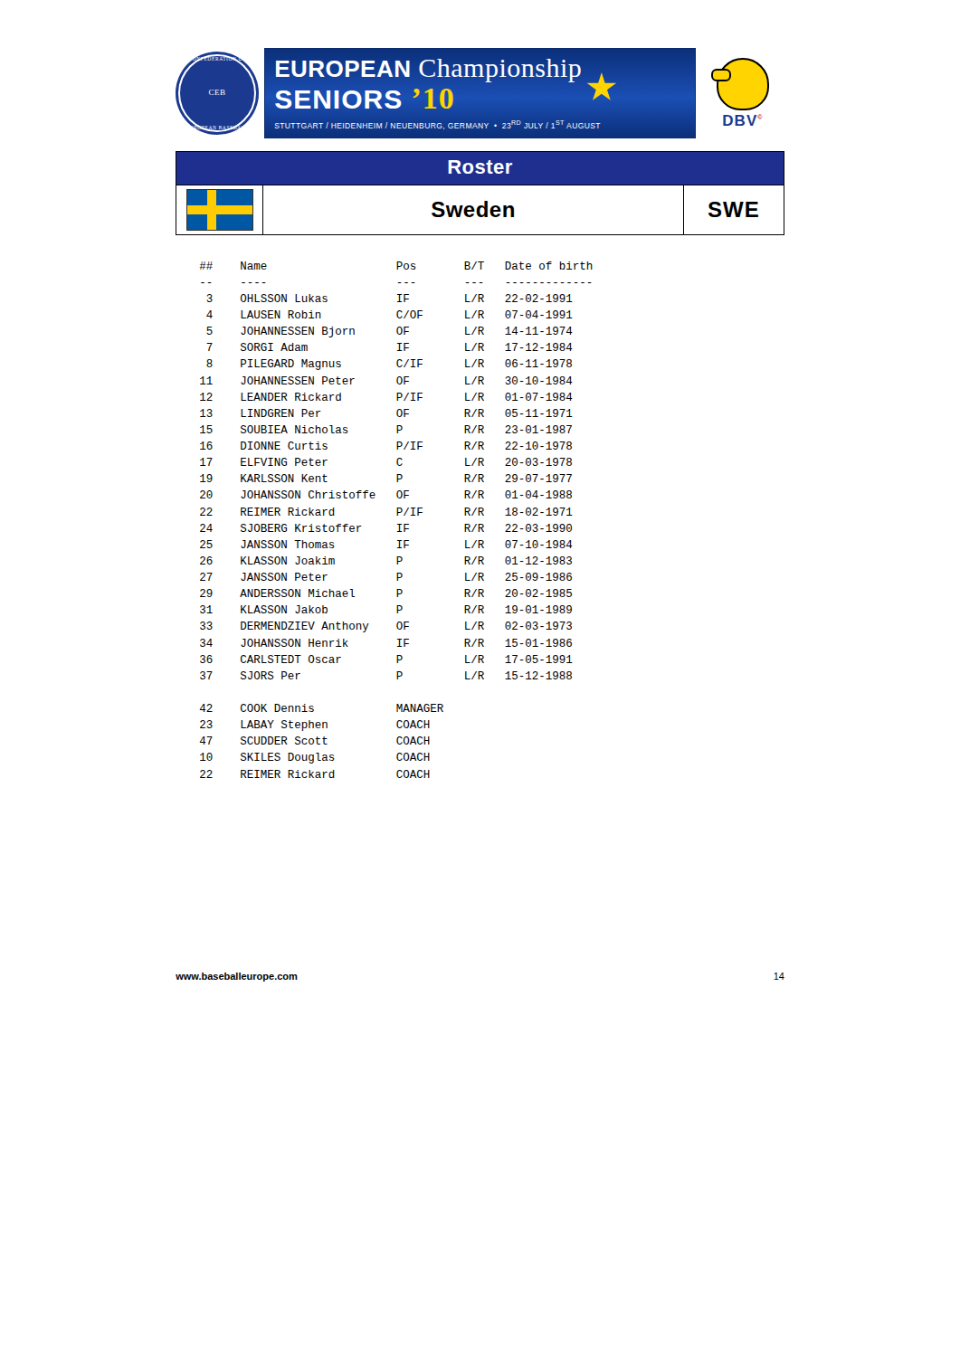Confederation of
CEB
European Baseball
EUROPEAN Championship
SENIORS ’10
STUTTGART / HEIDENHEIM / NEUENBURG, GERMANY • 23rd JULY / 1st AUGUST
DBV©
Roster
Sweden
SWE
##    Name                   Pos       B/T   Date of birth
--    ----                   ---       ---   -------------
 3    OHLSSON Lukas          IF        L/R   22-02-1991
 4    LAUSEN Robin           C/OF      L/R   07-04-1991
 5    JOHANNESSEN Bjorn      OF        L/R   14-11-1974
 7    SORGI Adam             IF        L/R   17-12-1984
 8    PILEGARD Magnus        C/IF      L/R   06-11-1978
11    JOHANNESSEN Peter      OF        L/R   30-10-1984
12    LEANDER Rickard        P/IF      L/R   01-07-1984
13    LINDGREN Per           OF        R/R   05-11-1971
15    SOUBIEA Nicholas       P         R/R   23-01-1987
16    DIONNE Curtis          P/IF      R/R   22-10-1978
17    ELFVING Peter          C         L/R   20-03-1978
19    KARLSSON Kent          P         R/R   29-07-1977
20    JOHANSSON Christoffe   OF        R/R   01-04-1988
22    REIMER Rickard         P/IF      R/R   18-02-1971
24    SJOBERG Kristoffer     IF        R/R   22-03-1990
25    JANSSON Thomas         IF        L/R   07-10-1984
26    KLASSON Joakim         P         R/R   01-12-1983
27    JANSSON Peter          P         L/R   25-09-1986
29    ANDERSSON Michael      P         R/R   20-02-1985
31    KLASSON Jakob          P         R/R   19-01-1989
33    DERMENDZIEV Anthony    OF        L/R   02-03-1973
34    JOHANSSON Henrik       IF        R/R   15-01-1986
36    CARLSTEDT Oscar        P         L/R   17-05-1991
37    SJORS Per              P         L/R   15-12-1988

42    COOK Dennis            MANAGER
23    LABAY Stephen          COACH
47    SCUDDER Scott          COACH
10    SKILES Douglas         COACH
22    REIMER Rickard         COACH
www.baseballeurope.com
14